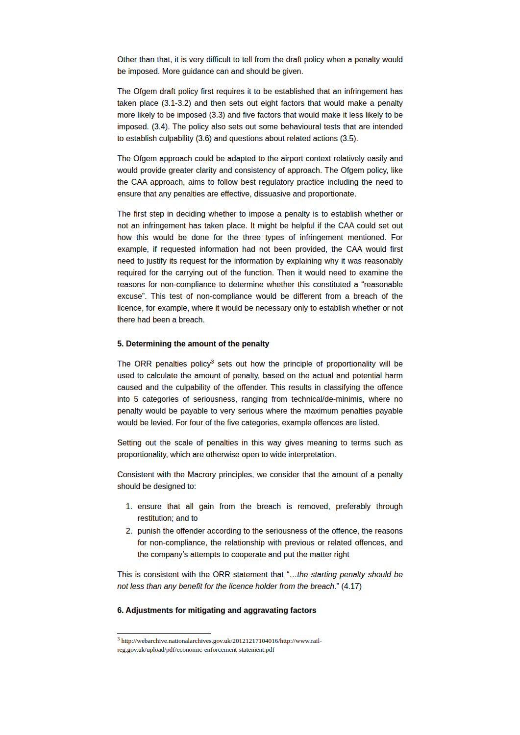Other than that, it is very difficult to tell from the draft policy when a penalty would be imposed. More guidance can and should be given.
The Ofgem draft policy first requires it to be established that an infringement has taken place (3.1-3.2) and then sets out eight factors that would make a penalty more likely to be imposed (3.3) and five factors that would make it less likely to be imposed. (3.4). The policy also sets out some behavioural tests that are intended to establish culpability (3.6) and questions about related actions (3.5).
The Ofgem approach could be adapted to the airport context relatively easily and would provide greater clarity and consistency of approach. The Ofgem policy, like the CAA approach, aims to follow best regulatory practice including the need to ensure that any penalties are effective, dissuasive and proportionate.
The first step in deciding whether to impose a penalty is to establish whether or not an infringement has taken place. It might be helpful if the CAA could set out how this would be done for the three types of infringement mentioned. For example, if requested information had not been provided, the CAA would first need to justify its request for the information by explaining why it was reasonably required for the carrying out of the function. Then it would need to examine the reasons for non-compliance to determine whether this constituted a “reasonable excuse”. This test of non-compliance would be different from a breach of the licence, for example, where it would be necessary only to establish whether or not there had been a breach.
5. Determining the amount of the penalty
The ORR penalties policy3 sets out how the principle of proportionality will be used to calculate the amount of penalty, based on the actual and potential harm caused and the culpability of the offender. This results in classifying the offence into 5 categories of seriousness, ranging from technical/de-minimis, where no penalty would be payable to very serious where the maximum penalties payable would be levied. For four of the five categories, example offences are listed.
Setting out the scale of penalties in this way gives meaning to terms such as proportionality, which are otherwise open to wide interpretation.
Consistent with the Macrory principles, we consider that the amount of a penalty should be designed to:
ensure that all gain from the breach is removed, preferably through restitution; and to
punish the offender according to the seriousness of the offence, the reasons for non-compliance, the relationship with previous or related offences, and the company’s attempts to cooperate and put the matter right
This is consistent with the ORR statement that “…the starting penalty should be not less than any benefit for the licence holder from the breach.” (4.17)
6. Adjustments for mitigating and aggravating factors
3 http://webarchive.nationalarchives.gov.uk/20121217104016/http://www.rail-reg.gov.uk/upload/pdf/economic-enforcement-statement.pdf